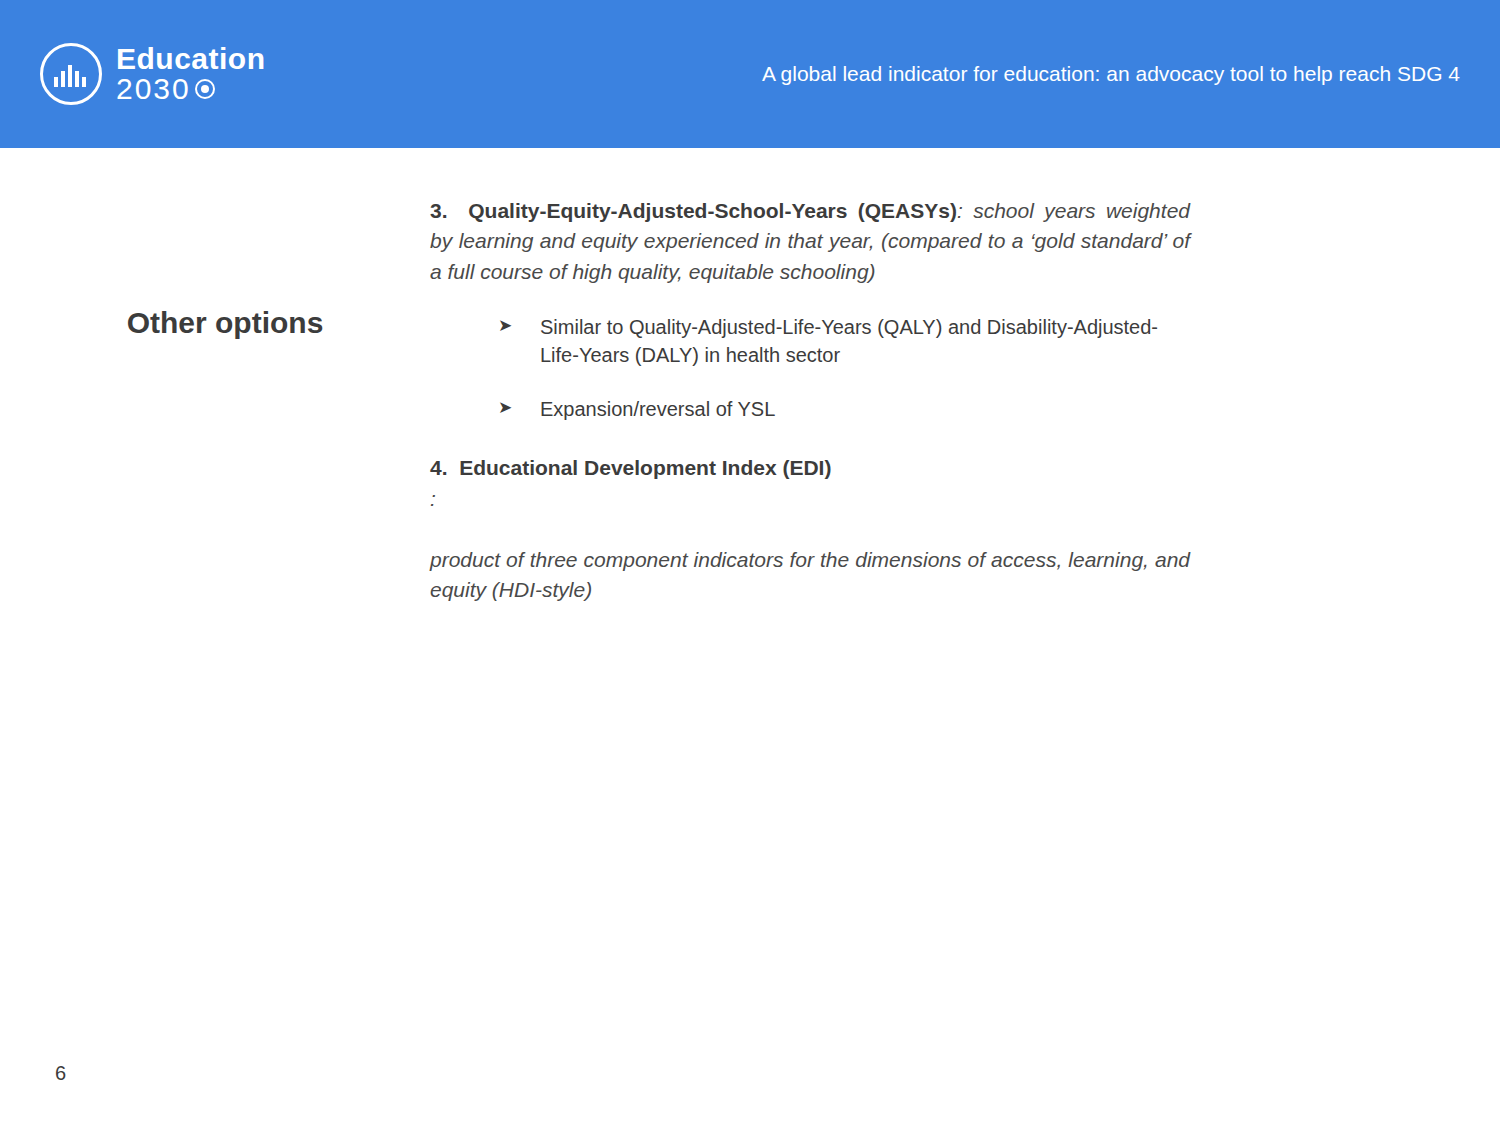Education
2030
A global lead indicator for education: an advocacy tool to help reach SDG 4
Other options
3. Quality-Equity-Adjusted-School-Years (QEASYs): school years weighted by learning and equity experienced in that year, (compared to a ‘gold standard’ of a full course of high quality, equitable schooling)
Similar to Quality-Adjusted-Life-Years (QALY) and Disability-Adjusted-Life-Years (DALY) in health sector
Expansion/reversal of YSL
4. Educational Development Index (EDI):
product of three component indicators for the dimensions of access, learning, and equity (HDI-style)
6